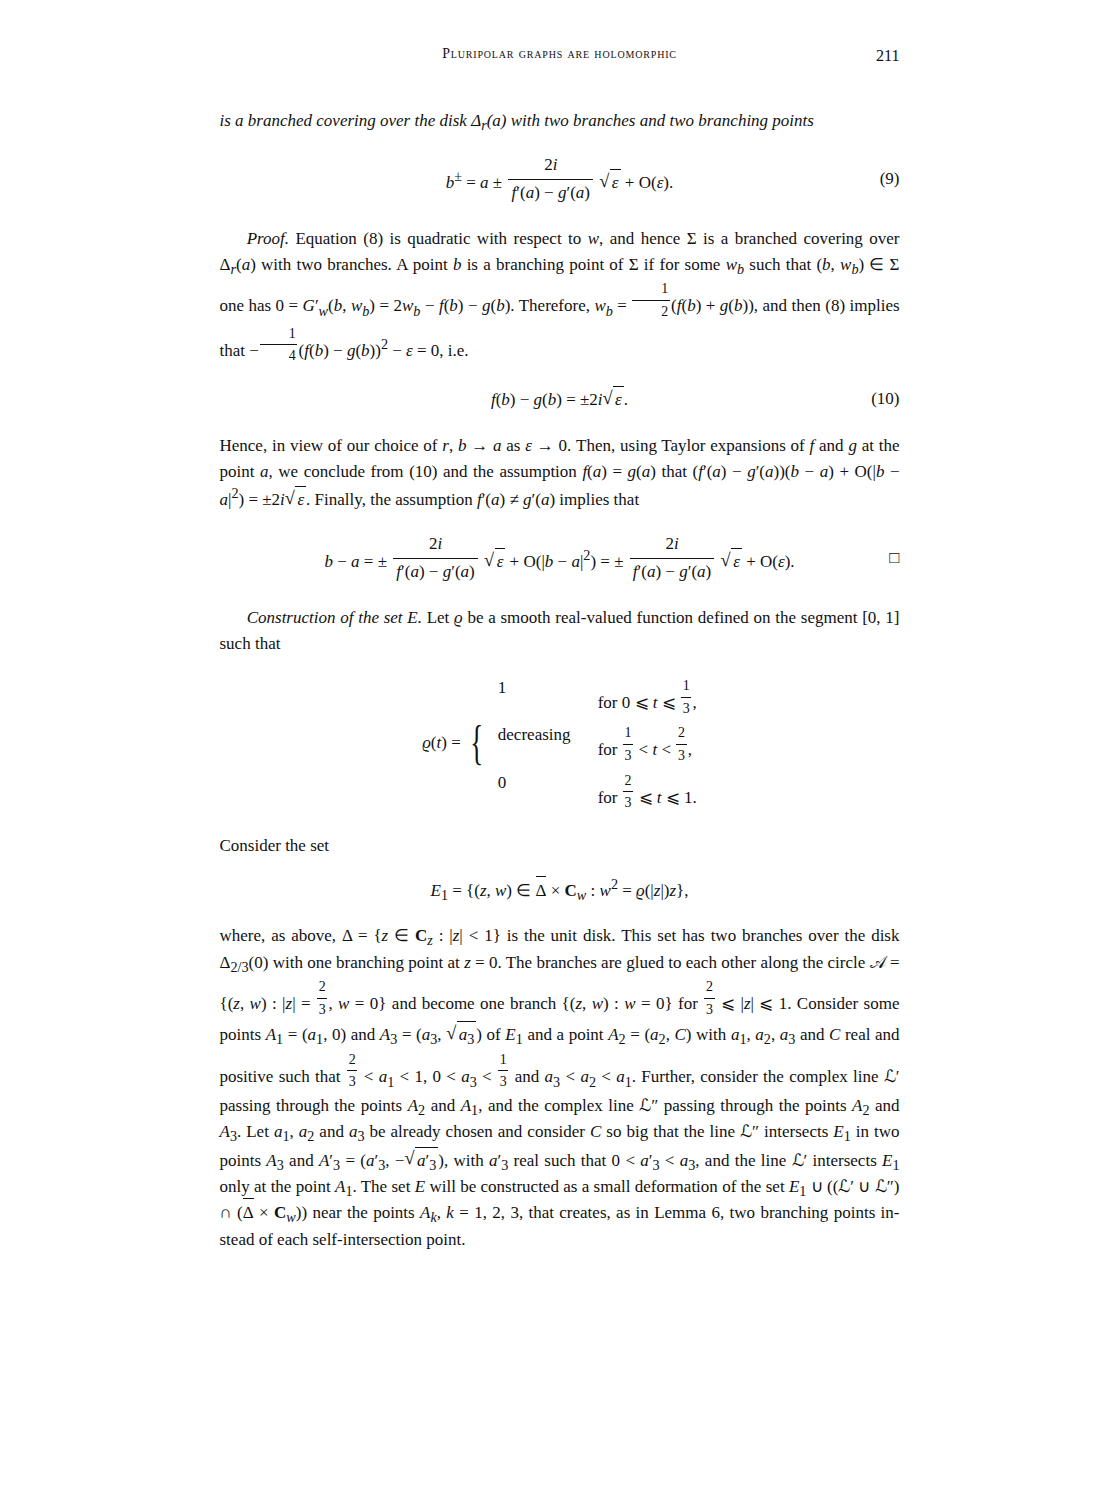Pluripolar graphs are holomorphic 211
is a branched covering over the disk Δr(a) with two branches and two branching points
b± = a ± 2i f′(a) − g′(a) ε + O(ε). (9)
Proof. Equation (8) is quadratic with respect to w, and hence Σ is a branched covering over Δr(a) with two branches. A point b is a branching point of Σ if for some wb such that (b, wb) ∈ Σ one has 0 = G′w(b, wb) = 2wb − f(b) − g(b). Therefore, wb = 12(f(b) + g(b)), and then (8) implies that −14(f(b) − g(b))2 − ε = 0, i.e.
f(b) − g(b) = ±2iε. (10)
Hence, in view of our choice of r, b → a as ε → 0. Then, using Taylor expansions of f and g at the point a, we conclude from (10) and the assumption f(a) = g(a) that (f′(a) − g′(a))(b − a) + O(|b − a|2) = ±2iε. Finally, the assumption f′(a) ≠ g′(a) implies that
b − a = ± 2i f′(a) − g′(a) ε + O(|b − a|2) = ± 2i f′(a) − g′(a) ε + O(ε). □
Construction of the set E. Let ϱ be a smooth real-valued function defined on the segment [0, 1] such that
ϱ(t) = { 1 for 0 ⩽ t ⩽ 13, decreasing for 13 < t < 23, 0 for 23 ⩽ t ⩽ 1.
Consider the set
E1 = {(z, w) ∈ Δ × Cw : w2 = ϱ(|z|)z},
where, as above, Δ = {z ∈ Cz : |z| < 1} is the unit disk. This set has two branches over the disk Δ2/3(0) with one branching point at z = 0. The branches are glued to each other along the circle 𝒜 = {(z, w) : |z| = 23, w = 0} and become one branch {(z, w) : w = 0} for 23 ⩽ |z| ⩽ 1. Consider some points A1 = (a1, 0) and A3 = (a3, a3) of E1 and a point A2 = (a2, C) with a1, a2, a3 and C real and positive such that 23 < a1 < 1, 0 < a3 < 13 and a3 < a2 < a1. Further, consider the complex line ℒ′ passing through the points A2 and A1, and the complex line ℒ″ passing through the points A2 and A3. Let a1, a2 and a3 be already chosen and consider C so big that the line ℒ″ intersects E1 in two points A3 and A′3 = (a′3, −a′3), with a′3 real such that 0 < a′3 < a3, and the line ℒ′ intersects E1 only at the point A1. The set E will be constructed as a small deformation of the set E1 ∪ ((ℒ′ ∪ ℒ″) ∩ (Δ × Cw)) near the points Ak, k = 1, 2, 3, that creates, as in Lemma 6, two branching points instead of each self-intersection point.